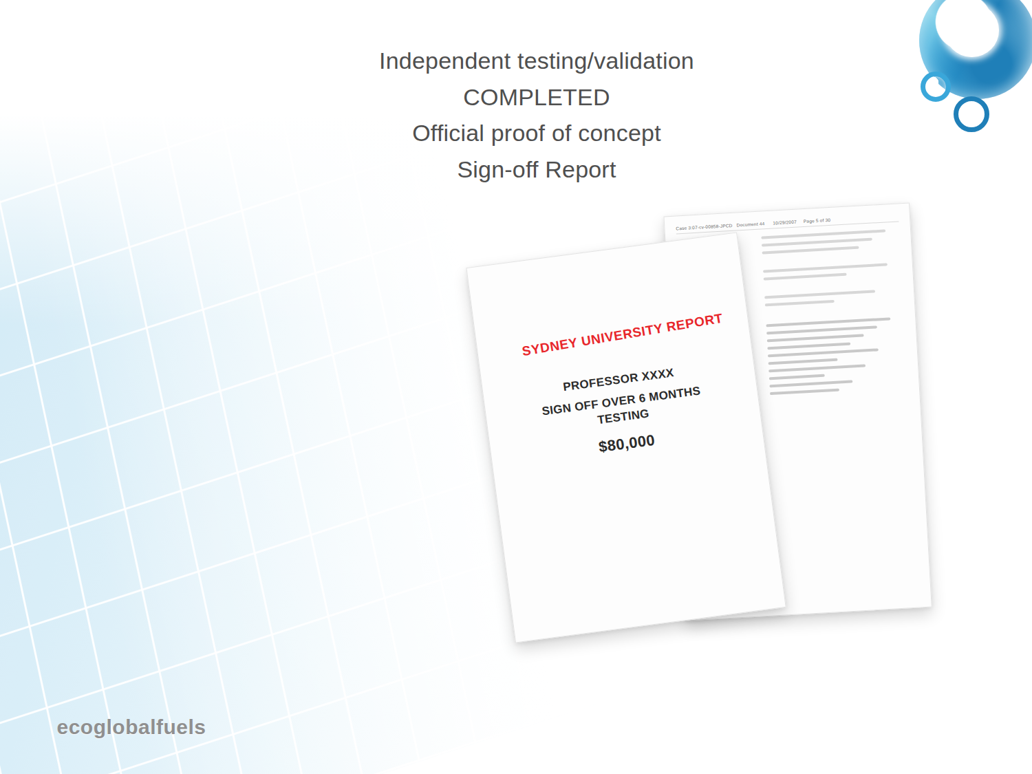Independent testing/validation
COMPLETED
Official proof of concept
Sign-off Report
Case 3:07-cv-00858-JPCD Document 44 10/29/2007 Page 5 of 30
SYDNEY UNIVERSITY REPORT
PROFESSOR XXXX
SIGN OFF OVER 6 MONTHS
TESTING
$80,000
ecoglobalfuels